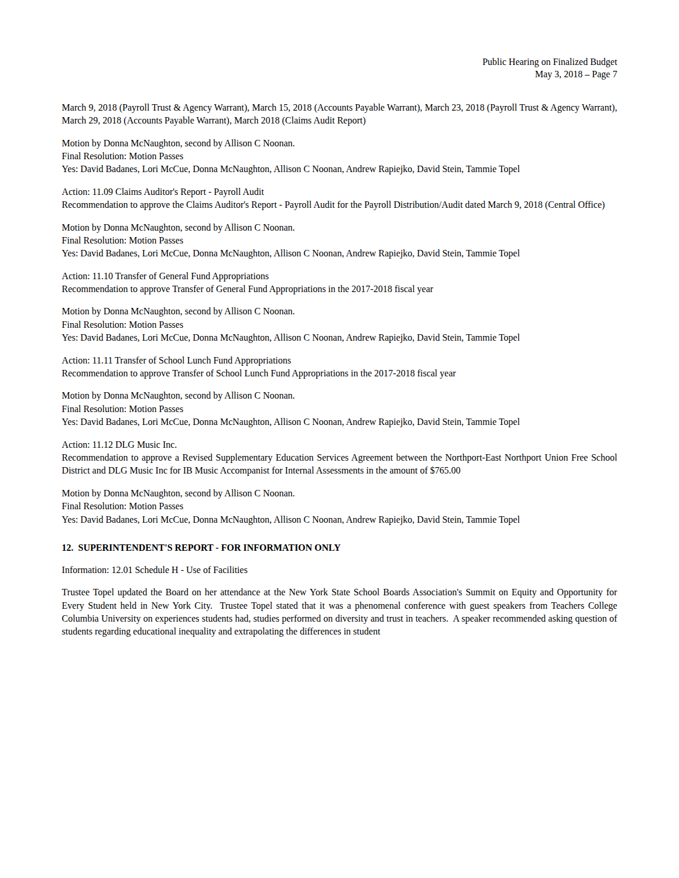Public Hearing on Finalized Budget
May 3, 2018 – Page 7
March 9, 2018 (Payroll Trust & Agency Warrant), March 15, 2018 (Accounts Payable Warrant), March 23, 2018 (Payroll Trust & Agency Warrant), March 29, 2018 (Accounts Payable Warrant), March 2018 (Claims Audit Report)
Motion by Donna McNaughton, second by Allison C Noonan.
Final Resolution: Motion Passes
Yes: David Badanes, Lori McCue, Donna McNaughton, Allison C Noonan, Andrew Rapiejko, David Stein, Tammie Topel
Action: 11.09 Claims Auditor's Report - Payroll Audit
Recommendation to approve the Claims Auditor's Report - Payroll Audit for the Payroll Distribution/Audit dated March 9, 2018 (Central Office)
Motion by Donna McNaughton, second by Allison C Noonan.
Final Resolution: Motion Passes
Yes: David Badanes, Lori McCue, Donna McNaughton, Allison C Noonan, Andrew Rapiejko, David Stein, Tammie Topel
Action: 11.10 Transfer of General Fund Appropriations
Recommendation to approve Transfer of General Fund Appropriations in the 2017-2018 fiscal year
Motion by Donna McNaughton, second by Allison C Noonan.
Final Resolution: Motion Passes
Yes: David Badanes, Lori McCue, Donna McNaughton, Allison C Noonan, Andrew Rapiejko, David Stein, Tammie Topel
Action: 11.11 Transfer of School Lunch Fund Appropriations
Recommendation to approve Transfer of School Lunch Fund Appropriations in the 2017-2018 fiscal year
Motion by Donna McNaughton, second by Allison C Noonan.
Final Resolution: Motion Passes
Yes: David Badanes, Lori McCue, Donna McNaughton, Allison C Noonan, Andrew Rapiejko, David Stein, Tammie Topel
Action: 11.12 DLG Music Inc.
Recommendation to approve a Revised Supplementary Education Services Agreement between the Northport-East Northport Union Free School District and DLG Music Inc for IB Music Accompanist for Internal Assessments in the amount of $765.00
Motion by Donna McNaughton, second by Allison C Noonan.
Final Resolution: Motion Passes
Yes: David Badanes, Lori McCue, Donna McNaughton, Allison C Noonan, Andrew Rapiejko, David Stein, Tammie Topel
12. SUPERINTENDENT'S REPORT - FOR INFORMATION ONLY
Information: 12.01 Schedule H - Use of Facilities
Trustee Topel updated the Board on her attendance at the New York State School Boards Association's Summit on Equity and Opportunity for Every Student held in New York City. Trustee Topel stated that it was a phenomenal conference with guest speakers from Teachers College Columbia University on experiences students had, studies performed on diversity and trust in teachers. A speaker recommended asking question of students regarding educational inequality and extrapolating the differences in student